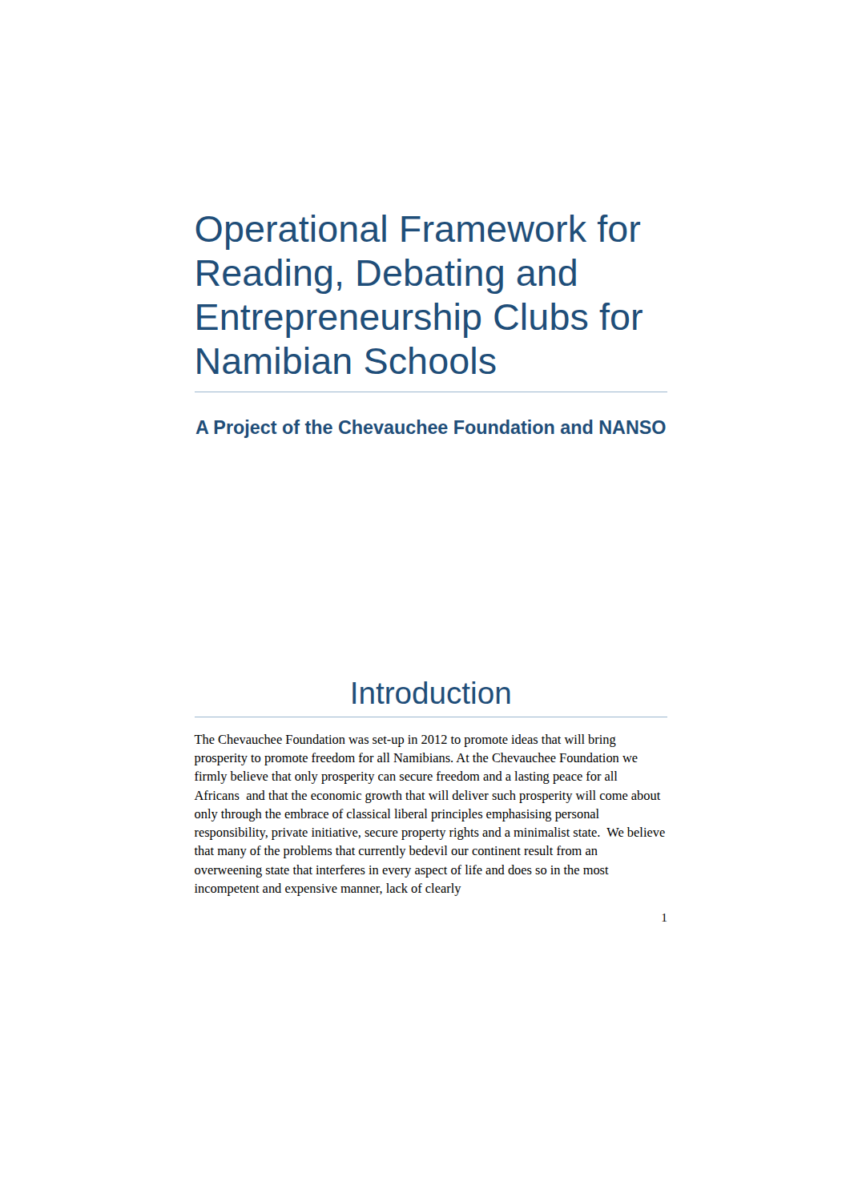Operational Framework for Reading, Debating and Entrepreneurship Clubs for Namibian Schools
A Project of the Chevauchee Foundation and NANSO
Introduction
The Chevauchee Foundation was set-up in 2012 to promote ideas that will bring prosperity to promote freedom for all Namibians. At the Chevauchee Foundation we firmly believe that only prosperity can secure freedom and a lasting peace for all Africans and that the economic growth that will deliver such prosperity will come about only through the embrace of classical liberal principles emphasising personal responsibility, private initiative, secure property rights and a minimalist state. We believe that many of the problems that currently bedevil our continent result from an overweening state that interferes in every aspect of life and does so in the most incompetent and expensive manner, lack of clearly
1